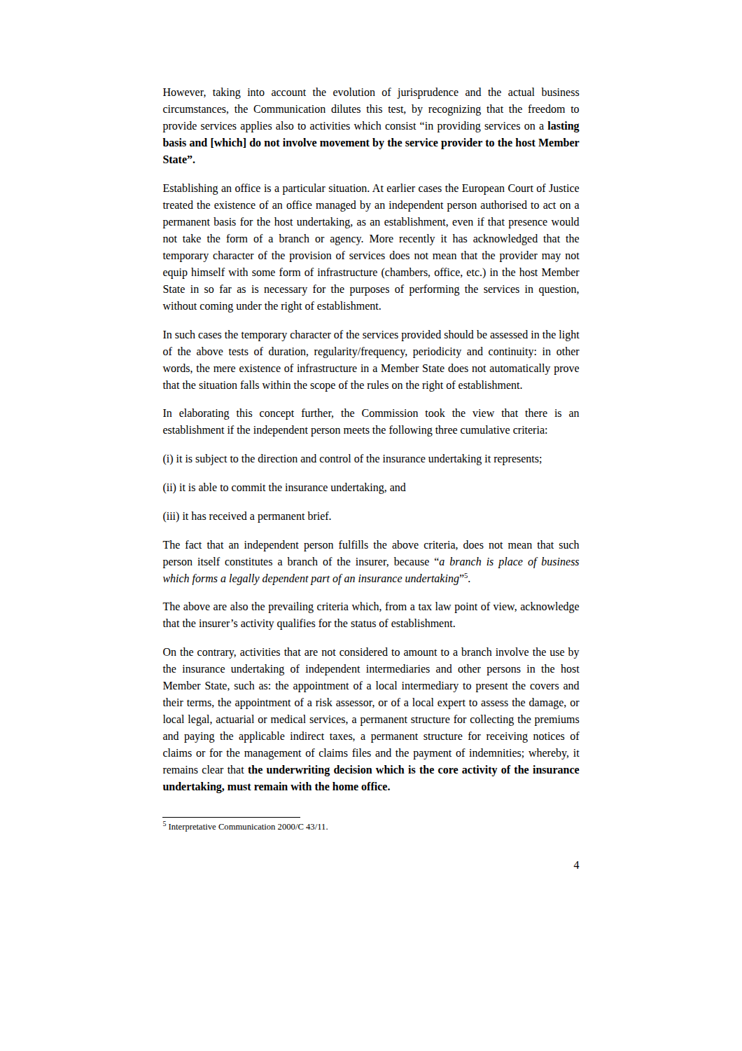However, taking into account the evolution of jurisprudence and the actual business circumstances, the Communication dilutes this test, by recognizing that the freedom to provide services applies also to activities which consist “in providing services on a lasting basis and [which] do not involve movement by the service provider to the host Member State”.
Establishing an office is a particular situation. At earlier cases the European Court of Justice treated the existence of an office managed by an independent person authorised to act on a permanent basis for the host undertaking, as an establishment, even if that presence would not take the form of a branch or agency. More recently it has acknowledged that the temporary character of the provision of services does not mean that the provider may not equip himself with some form of infrastructure (chambers, office, etc.) in the host Member State in so far as is necessary for the purposes of performing the services in question, without coming under the right of establishment.
In such cases the temporary character of the services provided should be assessed in the light of the above tests of duration, regularity/frequency, periodicity and continuity: in other words, the mere existence of infrastructure in a Member State does not automatically prove that the situation falls within the scope of the rules on the right of establishment.
In elaborating this concept further, the Commission took the view that there is an establishment if the independent person meets the following three cumulative criteria:
(i) it is subject to the direction and control of the insurance undertaking it represents;
(ii) it is able to commit the insurance undertaking, and
(iii) it has received a permanent brief.
The fact that an independent person fulfills the above criteria, does not mean that such person itself constitutes a branch of the insurer, because “a branch is place of business which forms a legally dependent part of an insurance undertaking”5.
The above are also the prevailing criteria which, from a tax law point of view, acknowledge that the insurer’s activity qualifies for the status of establishment.
On the contrary, activities that are not considered to amount to a branch involve the use by the insurance undertaking of independent intermediaries and other persons in the host Member State, such as: the appointment of a local intermediary to present the covers and their terms, the appointment of a risk assessor, or of a local expert to assess the damage, or local legal, actuarial or medical services, a permanent structure for collecting the premiums and paying the applicable indirect taxes, a permanent structure for receiving notices of claims or for the management of claims files and the payment of indemnities; whereby, it remains clear that the underwriting decision which is the core activity of the insurance undertaking, must remain with the home office.
5 Interpretative Communication 2000/C 43/11.
4